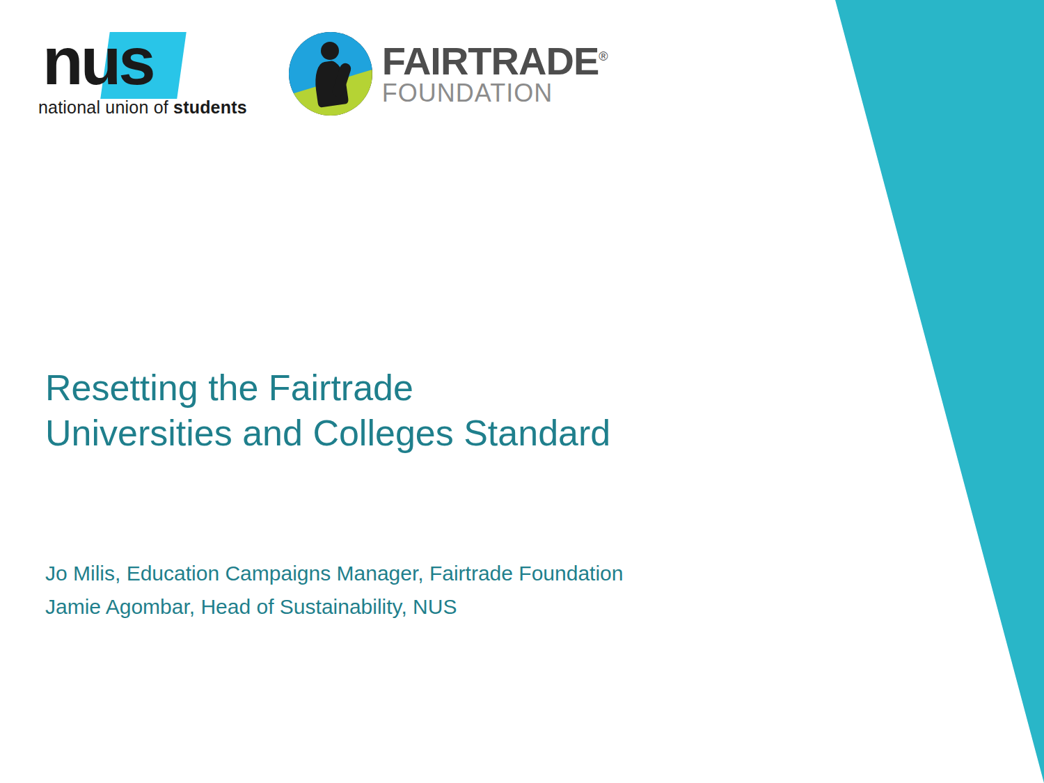nus
national union of students
FAIRTRADE®
FOUNDATION
Resetting the Fairtrade
Universities and Colleges Standard
Jo Milis, Education Campaigns Manager, Fairtrade Foundation
Jamie Agombar, Head of Sustainability, NUS